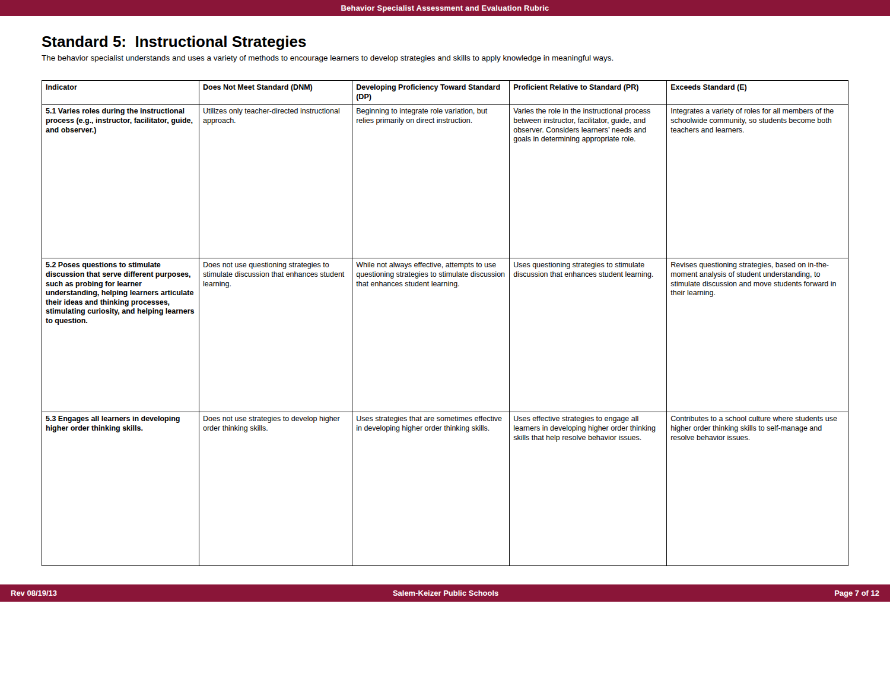Behavior Specialist Assessment and Evaluation Rubric
Standard 5: Instructional Strategies
The behavior specialist understands and uses a variety of methods to encourage learners to develop strategies and skills to apply knowledge in meaningful ways.
| Indicator | Does Not Meet Standard (DNM) | Developing Proficiency Toward Standard (DP) | Proficient Relative to Standard (PR) | Exceeds Standard (E) |
| --- | --- | --- | --- | --- |
| 5.1 Varies roles during the instructional process (e.g., instructor, facilitator, guide, and observer.) | Utilizes only teacher-directed instructional approach. | Beginning to integrate role variation, but relies primarily on direct instruction. | Varies the role in the instructional process between instructor, facilitator, guide, and observer. Considers learners’ needs and goals in determining appropriate role. | Integrates a variety of roles for all members of the schoolwide community, so students become both teachers and learners. |
| 5.2 Poses questions to stimulate discussion that serve different purposes, such as probing for learner understanding, helping learners articulate their ideas and thinking processes, stimulating curiosity, and helping learners to question. | Does not use questioning strategies to stimulate discussion that enhances student learning. | While not always effective, attempts to use questioning strategies to stimulate discussion that enhances student learning. | Uses questioning strategies to stimulate discussion that enhances student learning. | Revises questioning strategies, based on in-the-moment analysis of student understanding, to stimulate discussion and move students forward in their learning. |
| 5.3 Engages all learners in developing higher order thinking skills. | Does not use strategies to develop higher order thinking skills. | Uses strategies that are sometimes effective in developing higher order thinking skills. | Uses effective strategies to engage all learners in developing higher order thinking skills that help resolve behavior issues. | Contributes to a school culture where students use higher order thinking skills to self-manage and resolve behavior issues. |
Rev 08/19/13
Salem-Keizer Public Schools
Page 7 of 12